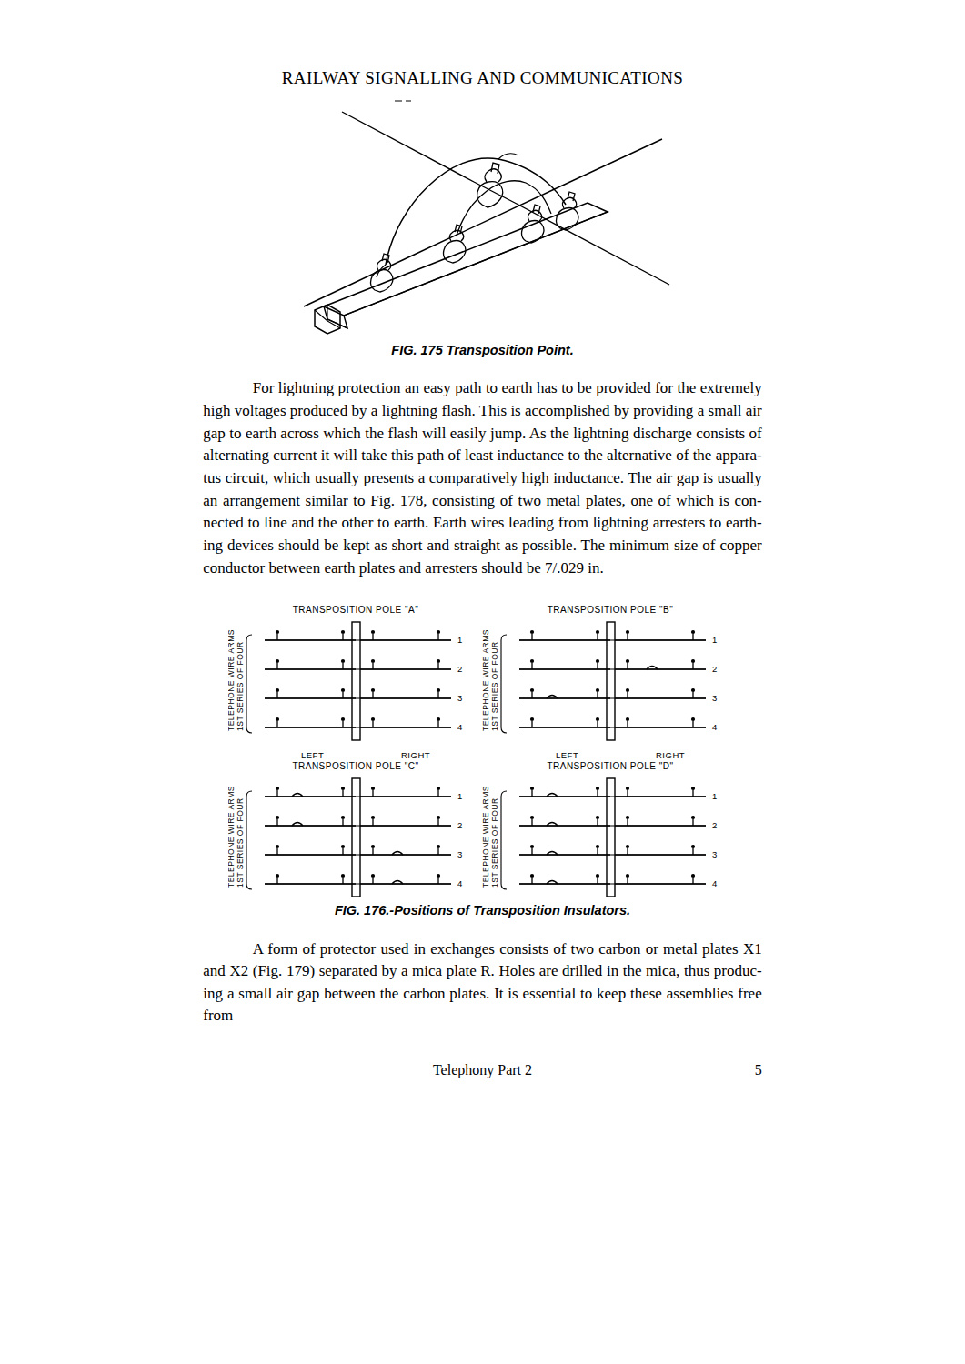RAILWAY SIGNALLING AND COMMUNICATIONS
FIG. 175 Transposition Point.
For lightning protection an easy path to earth has to be provided for the extremely high voltages produced by a lightning flash. This is accomplished by providing a small air gap to earth across which the flash will easily jump. As the lightning discharge consists of alternating current it will take this path of least inductance to the alternative of the apparatus circuit, which usually presents a comparatively high inductance. The air gap is usually an arrangement similar to Fig. 178, consisting of two metal plates, one of which is connected to line and the other to earth. Earth wires leading from lightning arresters to earthing devices should be kept as short and straight as possible. The minimum size of copper conductor between earth plates and arresters should be 7/.029 in.
TRANSPOSITION POLE "A" 1 2 3 4 LEFT RIGHT 1ST SERIES OF FOUR TELEPHONE WIRE ARMS TRANSPOSITION POLE "B" 1 2 3 4 LEFT RIGHT 1ST SERIES OF FOUR TELEPHONE WIRE ARMS TRANSPOSITION POLE "C" 1 2 3 4 LEFT RIGHT 1ST SERIES OF FOUR TELEPHONE WIRE ARMS TRANSPOSITION POLE "D" 1 2 3 4 LEFT RIGHT 1ST SERIES OF FOUR TELEPHONE WIRE ARMS POSITION OF TRANSPOSITION INSULATORS INDICATED BY BRACKETS THUS:- TRANSPOSITIONS SHOWN WHEN FACING UP SIDE
FIG. 176.-Positions of Transposition Insulators.
A form of protector used in exchanges consists of two carbon or metal plates X1 and X2 (Fig. 179) separated by a mica plate R. Holes are drilled in the mica, thus producing a small air gap between the carbon plates. It is essential to keep these assemblies free from
Telephony Part 2
5